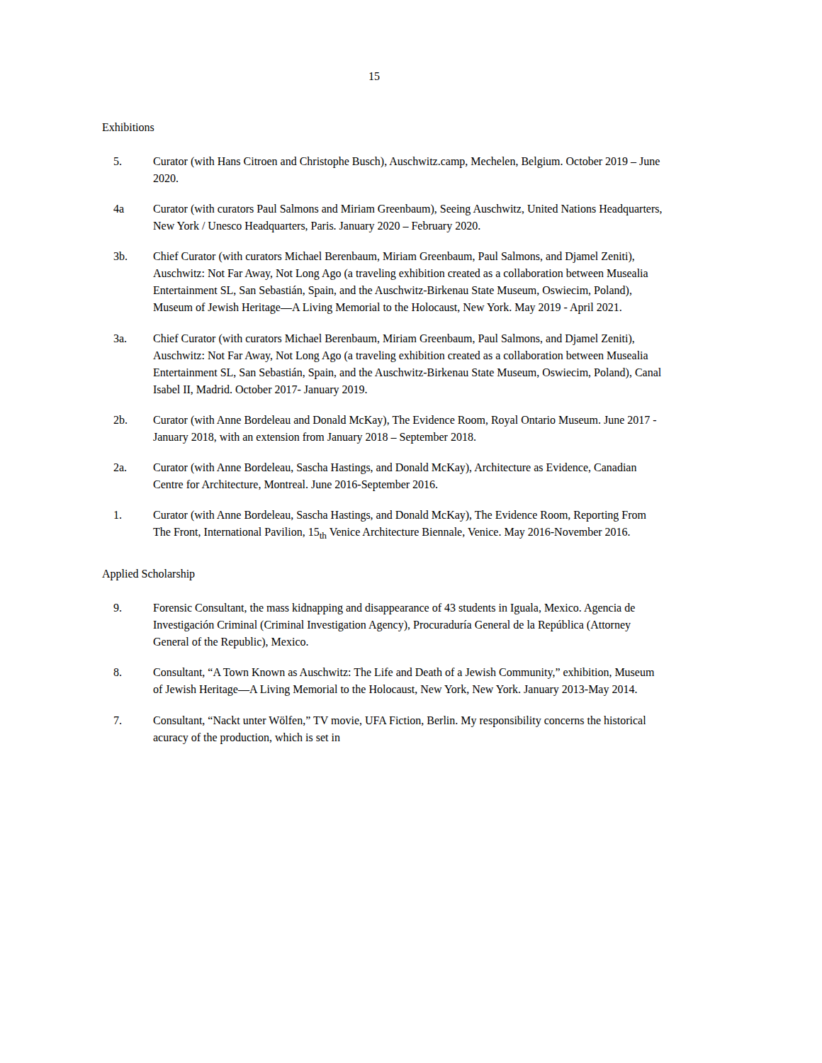15
Exhibitions
5.
Curator (with Hans Citroen and Christophe Busch), Auschwitz.camp, Mechelen, Belgium. October 2019 – June 2020.
4a
Curator (with curators Paul Salmons and Miriam Greenbaum), Seeing Auschwitz, United Nations Headquarters, New York / Unesco Headquarters, Paris. January 2020 – February 2020.
3b.
Chief Curator (with curators Michael Berenbaum, Miriam Greenbaum, Paul Salmons, and Djamel Zeniti), Auschwitz: Not Far Away, Not Long Ago (a traveling exhibition created as a collaboration between Musealia Entertainment SL, San Sebastián, Spain, and the Auschwitz-Birkenau State Museum, Oswiecim, Poland), Museum of Jewish Heritage—A Living Memorial to the Holocaust, New York. May 2019 - April 2021.
3a.
Chief Curator (with curators Michael Berenbaum, Miriam Greenbaum, Paul Salmons, and Djamel Zeniti), Auschwitz: Not Far Away, Not Long Ago (a traveling exhibition created as a collaboration between Musealia Entertainment SL, San Sebastián, Spain, and the Auschwitz-Birkenau State Museum, Oswiecim, Poland), Canal Isabel II, Madrid. October 2017- January 2019.
2b.
Curator (with Anne Bordeleau and Donald McKay), The Evidence Room, Royal Ontario Museum. June 2017 - January 2018, with an extension from January 2018 – September 2018.
2a.
Curator (with Anne Bordeleau, Sascha Hastings, and Donald McKay), Architecture as Evidence, Canadian Centre for Architecture, Montreal. June 2016-September 2016.
1.
Curator (with Anne Bordeleau, Sascha Hastings, and Donald McKay), The Evidence Room, Reporting From The Front, International Pavilion, 15th Venice Architecture Biennale, Venice. May 2016-November 2016.
Applied Scholarship
9.
Forensic Consultant, the mass kidnapping and disappearance of 43 students in Iguala, Mexico. Agencia de Investigación Criminal (Criminal Investigation Agency), Procuraduría General de la República (Attorney General of the Republic), Mexico.
8.
Consultant, “A Town Known as Auschwitz: The Life and Death of a Jewish Community,” exhibition, Museum of Jewish Heritage—A Living Memorial to the Holocaust, New York, New York. January 2013-May 2014.
7.
Consultant, “Nackt unter Wölfen,” TV movie, UFA Fiction, Berlin. My responsibility concerns the historical acuracy of the production, which is set in